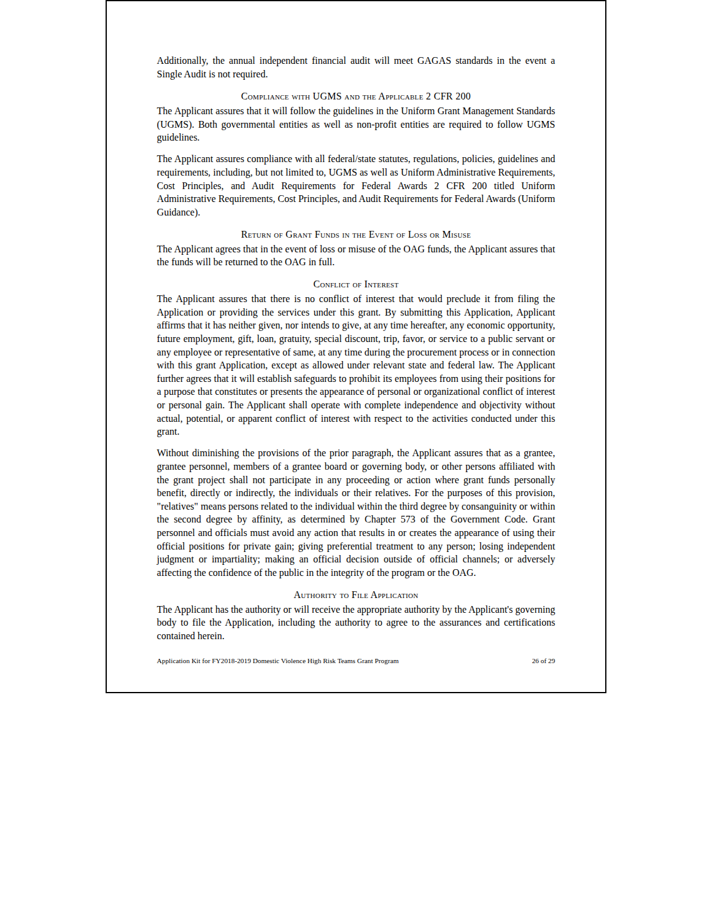Additionally, the annual independent financial audit will meet GAGAS standards in the event a Single Audit is not required.
Compliance with UGMS and the Applicable 2 CFR 200
The Applicant assures that it will follow the guidelines in the Uniform Grant Management Standards (UGMS). Both governmental entities as well as non-profit entities are required to follow UGMS guidelines.
The Applicant assures compliance with all federal/state statutes, regulations, policies, guidelines and requirements, including, but not limited to, UGMS as well as Uniform Administrative Requirements, Cost Principles, and Audit Requirements for Federal Awards 2 CFR 200 titled Uniform Administrative Requirements, Cost Principles, and Audit Requirements for Federal Awards (Uniform Guidance).
Return of Grant Funds in the Event of Loss or Misuse
The Applicant agrees that in the event of loss or misuse of the OAG funds, the Applicant assures that the funds will be returned to the OAG in full.
Conflict of Interest
The Applicant assures that there is no conflict of interest that would preclude it from filing the Application or providing the services under this grant. By submitting this Application, Applicant affirms that it has neither given, nor intends to give, at any time hereafter, any economic opportunity, future employment, gift, loan, gratuity, special discount, trip, favor, or service to a public servant or any employee or representative of same, at any time during the procurement process or in connection with this grant Application, except as allowed under relevant state and federal law. The Applicant further agrees that it will establish safeguards to prohibit its employees from using their positions for a purpose that constitutes or presents the appearance of personal or organizational conflict of interest or personal gain. The Applicant shall operate with complete independence and objectivity without actual, potential, or apparent conflict of interest with respect to the activities conducted under this grant.
Without diminishing the provisions of the prior paragraph, the Applicant assures that as a grantee, grantee personnel, members of a grantee board or governing body, or other persons affiliated with the grant project shall not participate in any proceeding or action where grant funds personally benefit, directly or indirectly, the individuals or their relatives. For the purposes of this provision, "relatives" means persons related to the individual within the third degree by consanguinity or within the second degree by affinity, as determined by Chapter 573 of the Government Code. Grant personnel and officials must avoid any action that results in or creates the appearance of using their official positions for private gain; giving preferential treatment to any person; losing independent judgment or impartiality; making an official decision outside of official channels; or adversely affecting the confidence of the public in the integrity of the program or the OAG.
Authority to File Application
The Applicant has the authority or will receive the appropriate authority by the Applicant's governing body to file the Application, including the authority to agree to the assurances and certifications contained herein.
Application Kit for FY2018-2019 Domestic Violence High Risk Teams Grant Program 26 of 29